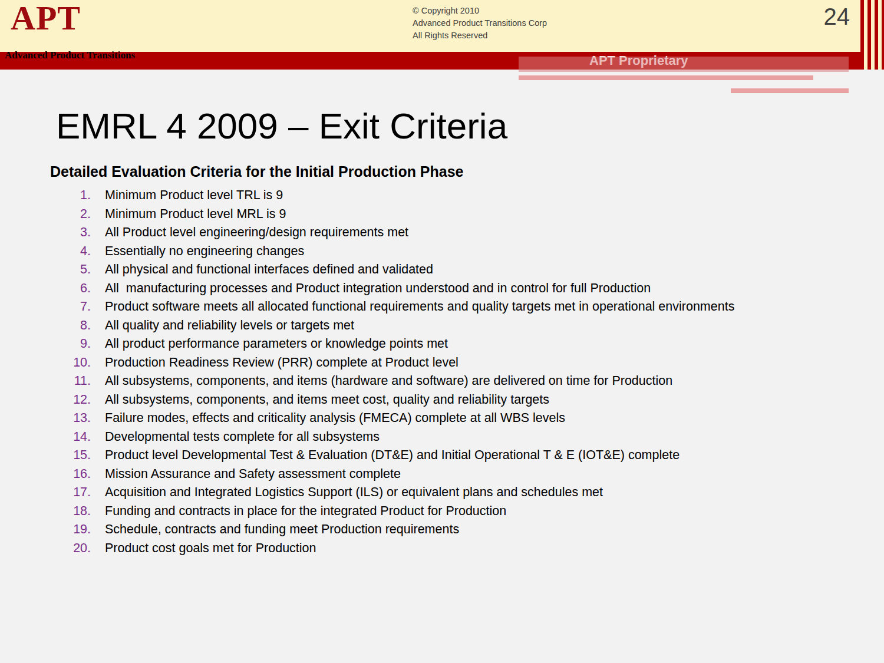APT
© Copyright 2010
Advanced Product Transitions Corp
All Rights Reserved
24
APT Proprietary
Advanced Product Transitions
EMRL 4 2009 – Exit Criteria
Detailed Evaluation Criteria for the Initial Production Phase
Minimum Product level TRL is 9
Minimum Product level MRL is 9
All Product level engineering/design requirements met
Essentially no engineering changes
All physical and functional interfaces defined and validated
All manufacturing processes and Product integration understood and in control for full Production
Product software meets all allocated functional requirements and quality targets met in operational environments
All quality and reliability levels or targets met
All product performance parameters or knowledge points met
Production Readiness Review (PRR) complete at Product level
All subsystems, components, and items (hardware and software) are delivered on time for Production
All subsystems, components, and items meet cost, quality and reliability targets
Failure modes, effects and criticality analysis (FMECA) complete at all WBS levels
Developmental tests complete for all subsystems
Product level Developmental Test & Evaluation (DT&E) and Initial Operational T & E (IOT&E) complete
Mission Assurance and Safety assessment complete
Acquisition and Integrated Logistics Support (ILS) or equivalent plans and schedules met
Funding and contracts in place for the integrated Product for Production
Schedule, contracts and funding meet Production requirements
Product cost goals met for Production